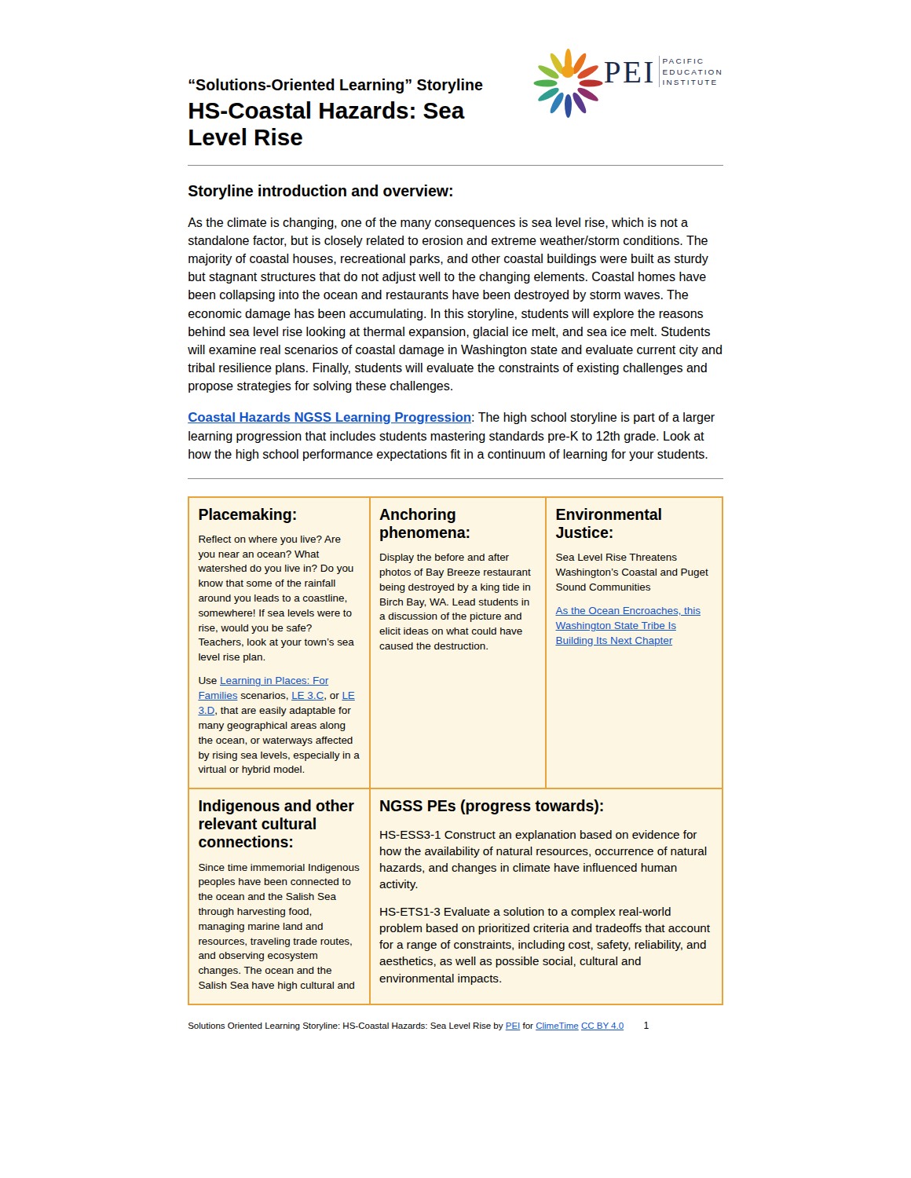“Solutions-Oriented Learning” Storyline
HS-Coastal Hazards: Sea Level Rise
PEI
Pacific
Education
Institute
Storyline introduction and overview:
As the climate is changing, one of the many consequences is sea level rise, which is not a standalone factor, but is closely related to erosion and extreme weather/storm conditions. The majority of coastal houses, recreational parks, and other coastal buildings were built as sturdy but stagnant structures that do not adjust well to the changing elements. Coastal homes have been collapsing into the ocean and restaurants have been destroyed by storm waves. The economic damage has been accumulating. In this storyline, students will explore the reasons behind sea level rise looking at thermal expansion, glacial ice melt, and sea ice melt. Students will examine real scenarios of coastal damage in Washington state and evaluate current city and tribal resilience plans. Finally, students will evaluate the constraints of existing challenges and propose strategies for solving these challenges.
Coastal Hazards NGSS Learning Progression: The high school storyline is part of a larger learning progression that includes students mastering standards pre-K to 12th grade. Look at how the high school performance expectations fit in a continuum of learning for your students.
| Placemaking: Reflect on where you live? Are you near an ocean? What watershed do you live in? Do you know that some of the rainfall around you leads to a coastline, somewhere! If sea levels were to rise, would you be safe? Teachers, look at your town’s sea level rise plan. Use Learning in Places: For Families scenarios, LE 3.C , or LE 3.D , that are easily adaptable for many geographical areas along the ocean, or waterways affected by rising sea levels, especially in a virtual or hybrid model. | Anchoring phenomena: Display the before and after photos of Bay Breeze restaurant being destroyed by a king tide in Birch Bay, WA. Lead students in a discussion of the picture and elicit ideas on what could have caused the destruction. | Environmental Justice: Sea Level Rise Threatens Washington’s Coastal and Puget Sound Communities As the Ocean Encroaches, this Washington State Tribe Is Building Its Next Chapter |
| Indigenous and other relevant cultural connections: Since time immemorial Indigenous peoples have been connected to the ocean and the Salish Sea through harvesting food, managing marine land and resources, traveling trade routes, and observing ecosystem changes. The ocean and the Salish Sea have high cultural and | NGSS PEs (progress towards): HS-ESS3-1 Construct an explanation based on evidence for how the availability of natural resources, occurrence of natural hazards, and changes in climate have influenced human activity. HS-ETS1-3 Evaluate a solution to a complex real-world problem based on prioritized criteria and tradeoffs that account for a range of constraints, including cost, safety, reliability, and aesthetics, as well as possible social, cultural and environmental impacts. |
Solutions Oriented Learning Storyline: HS-Coastal Hazards: Sea Level Rise by PEI for ClimeTime CC BY 4.0
1